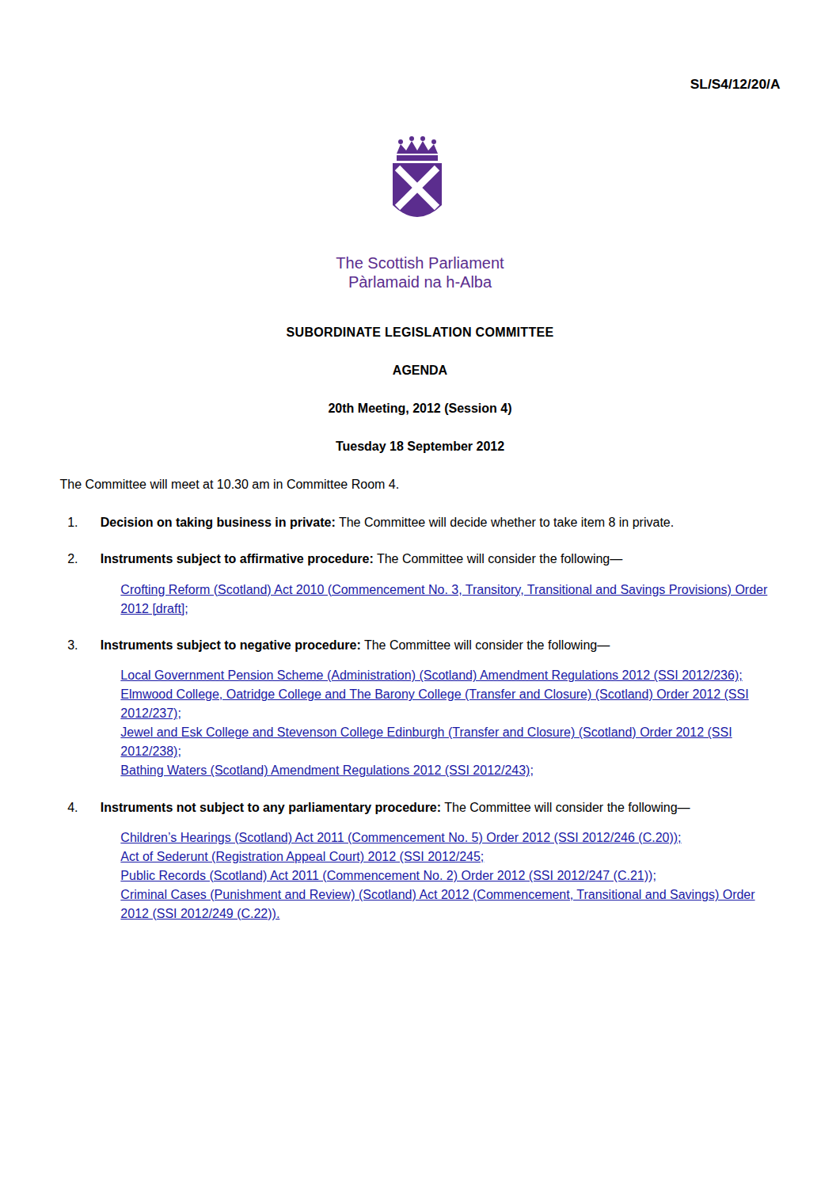SL/S4/12/20/A
The Scottish Parliament
Pàrlamaid na h-Alba
SUBORDINATE LEGISLATION COMMITTEE
AGENDA
20th Meeting, 2012 (Session 4)
Tuesday 18 September 2012
The Committee will meet at 10.30 am in Committee Room 4.
Decision on taking business in private: The Committee will decide whether to take item 8 in private.
Instruments subject to affirmative procedure: The Committee will consider the following—
Crofting Reform (Scotland) Act 2010 (Commencement No. 3, Transitory, Transitional and Savings Provisions) Order 2012 [draft];
Instruments subject to negative procedure: The Committee will consider the following—
Local Government Pension Scheme (Administration) (Scotland) Amendment Regulations 2012 (SSI 2012/236);
Elmwood College, Oatridge College and The Barony College (Transfer and Closure) (Scotland) Order 2012 (SSI 2012/237);
Jewel and Esk College and Stevenson College Edinburgh (Transfer and Closure) (Scotland) Order 2012 (SSI 2012/238);
Bathing Waters (Scotland) Amendment Regulations 2012 (SSI 2012/243);
Instruments not subject to any parliamentary procedure: The Committee will consider the following—
Children’s Hearings (Scotland) Act 2011 (Commencement No. 5) Order 2012 (SSI 2012/246 (C.20));
Act of Sederunt (Registration Appeal Court) 2012 (SSI 2012/245;
Public Records (Scotland) Act 2011 (Commencement No. 2) Order 2012 (SSI 2012/247 (C.21));
Criminal Cases (Punishment and Review) (Scotland) Act 2012 (Commencement, Transitional and Savings) Order 2012 (SSI 2012/249 (C.22)).